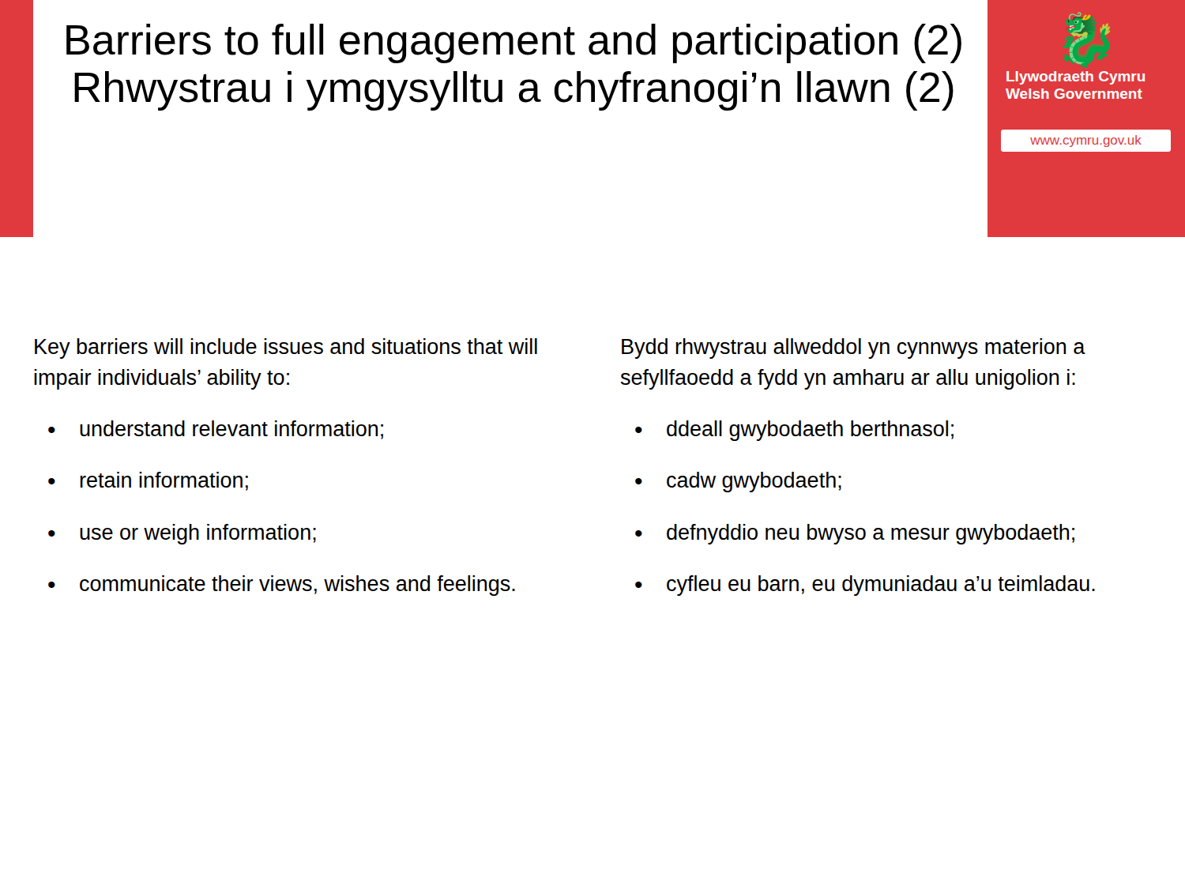🐉
Llywodraeth Cymru
Welsh Government
www.cymru.gov.uk
Barriers to full engagement and participation (2)
Rhwystrau i ymgysylltu a chyfranogi’n llawn (2)
Key barriers will include issues and situations that will impair individuals’ ability to:
understand relevant information;
retain information;
use or weigh information;
communicate their views, wishes and feelings.
Bydd rhwystrau allweddol yn cynnwys materion a sefyllfaoedd a fydd yn amharu ar allu unigolion i:
ddeall gwybodaeth berthnasol;
cadw gwybodaeth;
defnyddio neu bwyso a mesur gwybodaeth;
cyfleu eu barn, eu dymuniadau a’u teimladau.